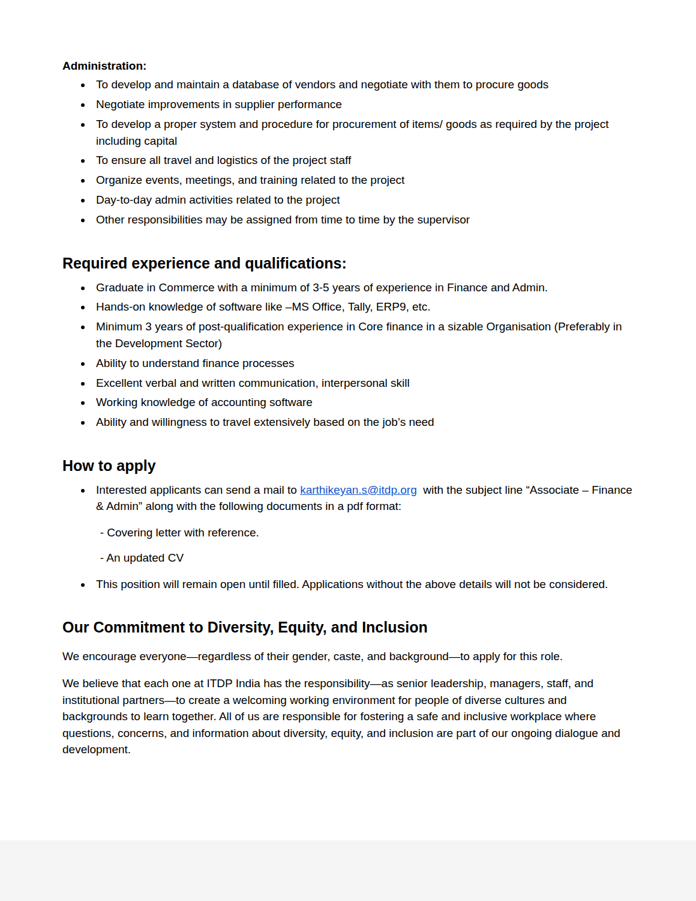Administration:
To develop and maintain a database of vendors and negotiate with them to procure goods
Negotiate improvements in supplier performance
To develop a proper system and procedure for procurement of items/ goods as required by the project including capital
To ensure all travel and logistics of the project staff
Organize events, meetings, and training related to the project
Day-to-day admin activities related to the project
Other responsibilities may be assigned from time to time by the supervisor
Required experience and qualifications:
Graduate in Commerce with a minimum of 3-5 years of experience in Finance and Admin.
Hands-on knowledge of software like –MS Office, Tally, ERP9, etc.
Minimum 3 years of post-qualification experience in Core finance in a sizable Organisation (Preferably in the Development Sector)
Ability to understand finance processes
Excellent verbal and written communication, interpersonal skill
Working knowledge of accounting software
Ability and willingness to travel extensively based on the job’s need
How to apply
Interested applicants can send a mail to karthikeyan.s@itdp.org with the subject line “Associate – Finance & Admin” along with the following documents in a pdf format:
- Covering letter with reference.
- An updated CV
This position will remain open until filled. Applications without the above details will not be considered.
Our Commitment to Diversity, Equity, and Inclusion
We encourage everyone—regardless of their gender, caste, and background—to apply for this role.
We believe that each one at ITDP India has the responsibility—as senior leadership, managers, staff, and institutional partners—to create a welcoming working environment for people of diverse cultures and backgrounds to learn together. All of us are responsible for fostering a safe and inclusive workplace where questions, concerns, and information about diversity, equity, and inclusion are part of our ongoing dialogue and development.